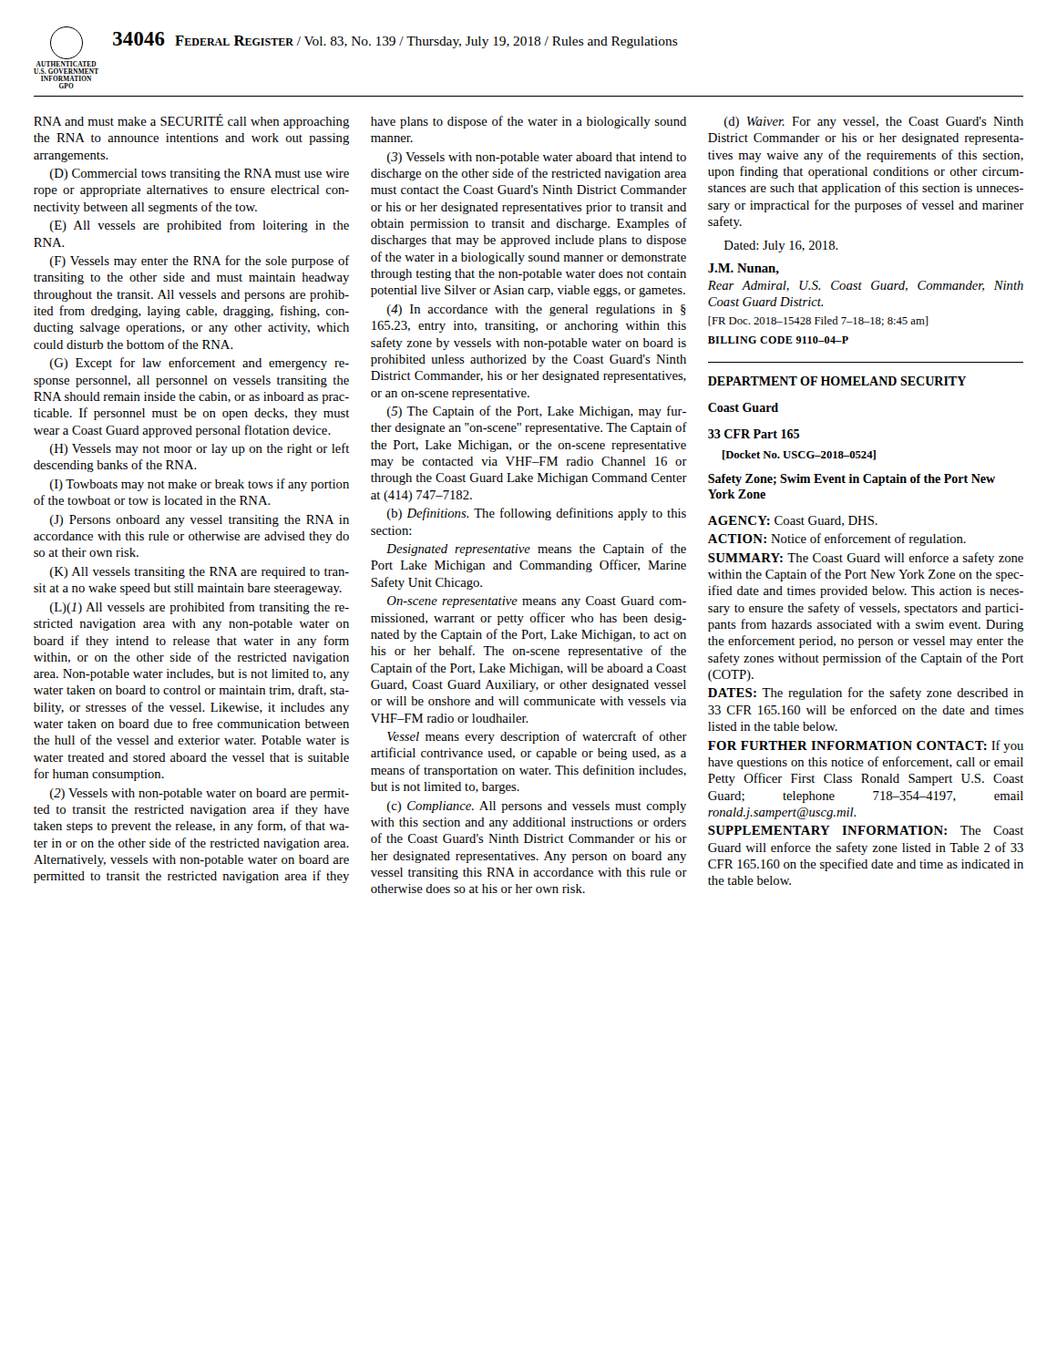Authenticated
U.S. Government
Information
GPO
34046 Federal Register / Vol. 83, No. 139 / Thursday, July 19, 2018 / Rules and Regulations
RNA and must make a SECURITÉ call when approaching the RNA to announce intentions and work out passing arrangements.
(D) Commercial tows transiting the RNA must use wire rope or appropriate alternatives to ensure electrical connectivity between all segments of the tow.
(E) All vessels are prohibited from loitering in the RNA.
(F) Vessels may enter the RNA for the sole purpose of transiting to the other side and must maintain headway throughout the transit. All vessels and persons are prohibited from dredging, laying cable, dragging, fishing, conducting salvage operations, or any other activity, which could disturb the bottom of the RNA.
(G) Except for law enforcement and emergency response personnel, all personnel on vessels transiting the RNA should remain inside the cabin, or as inboard as practicable. If personnel must be on open decks, they must wear a Coast Guard approved personal flotation device.
(H) Vessels may not moor or lay up on the right or left descending banks of the RNA.
(I) Towboats may not make or break tows if any portion of the towboat or tow is located in the RNA.
(J) Persons onboard any vessel transiting the RNA in accordance with this rule or otherwise are advised they do so at their own risk.
(K) All vessels transiting the RNA are required to transit at a no wake speed but still maintain bare steerageway.
(L)(1) All vessels are prohibited from transiting the restricted navigation area with any non-potable water on board if they intend to release that water in any form within, or on the other side of the restricted navigation area. Non-potable water includes, but is not limited to, any water taken on board to control or maintain trim, draft, stability, or stresses of the vessel. Likewise, it includes any water taken on board due to free communication between the hull of the vessel and exterior water. Potable water is water treated and stored aboard the vessel that is suitable for human consumption.
(2) Vessels with non-potable water on board are permitted to transit the restricted navigation area if they have taken steps to prevent the release, in any form, of that water in or on the other side of the restricted navigation area. Alternatively, vessels with non-potable water on board are permitted to transit the restricted navigation area if they have plans to dispose of the water in a biologically sound manner.
(3) Vessels with non-potable water aboard that intend to discharge on the other side of the restricted navigation area must contact the Coast Guard's Ninth District Commander or his or her designated representatives prior to transit and obtain permission to transit and discharge. Examples of discharges that may be approved include plans to dispose of the water in a biologically sound manner or demonstrate through testing that the non-potable water does not contain potential live Silver or Asian carp, viable eggs, or gametes.
(4) In accordance with the general regulations in § 165.23, entry into, transiting, or anchoring within this safety zone by vessels with non-potable water on board is prohibited unless authorized by the Coast Guard's Ninth District Commander, his or her designated representatives, or an on-scene representative.
(5) The Captain of the Port, Lake Michigan, may further designate an ''on-scene'' representative. The Captain of the Port, Lake Michigan, or the on-scene representative may be contacted via VHF–FM radio Channel 16 or through the Coast Guard Lake Michigan Command Center at (414) 747–7182.
(b) Definitions. The following definitions apply to this section:
Designated representative means the Captain of the Port Lake Michigan and Commanding Officer, Marine Safety Unit Chicago.
On-scene representative means any Coast Guard commissioned, warrant or petty officer who has been designated by the Captain of the Port, Lake Michigan, to act on his or her behalf. The on-scene representative of the Captain of the Port, Lake Michigan, will be aboard a Coast Guard, Coast Guard Auxiliary, or other designated vessel or will be onshore and will communicate with vessels via VHF–FM radio or loudhailer.
Vessel means every description of watercraft of other artificial contrivance used, or capable or being used, as a means of transportation on water. This definition includes, but is not limited to, barges.
(c) Compliance. All persons and vessels must comply with this section and any additional instructions or orders of the Coast Guard's Ninth District Commander or his or her designated representatives. Any person on board any vessel transiting this RNA in accordance with this rule or otherwise does so at his or her own risk.
(d) Waiver. For any vessel, the Coast Guard's Ninth District Commander or his or her designated representatives may waive any of the requirements of this section, upon finding that operational conditions or other circumstances are such that application of this section is unnecessary or impractical for the purposes of vessel and mariner safety.
Dated: July 16, 2018.
J.M. Nunan,
Rear Admiral, U.S. Coast Guard, Commander, Ninth Coast Guard District.
[FR Doc. 2018–15428 Filed 7–18–18; 8:45 am]
BILLING CODE 9110–04–P
DEPARTMENT OF HOMELAND SECURITY
Coast Guard
33 CFR Part 165
[Docket No. USCG–2018–0524]
Safety Zone; Swim Event in Captain of the Port New York Zone
AGENCY: Coast Guard, DHS.
ACTION: Notice of enforcement of regulation.
SUMMARY: The Coast Guard will enforce a safety zone within the Captain of the Port New York Zone on the specified date and times provided below. This action is necessary to ensure the safety of vessels, spectators and participants from hazards associated with a swim event. During the enforcement period, no person or vessel may enter the safety zones without permission of the Captain of the Port (COTP).
DATES: The regulation for the safety zone described in 33 CFR 165.160 will be enforced on the date and times listed in the table below.
FOR FURTHER INFORMATION CONTACT: If you have questions on this notice of enforcement, call or email Petty Officer First Class Ronald Sampert U.S. Coast Guard; telephone 718–354–4197, email ronald.j.sampert@uscg.mil.
SUPPLEMENTARY INFORMATION: The Coast Guard will enforce the safety zone listed in Table 2 of 33 CFR 165.160 on the specified date and time as indicated in the table below.